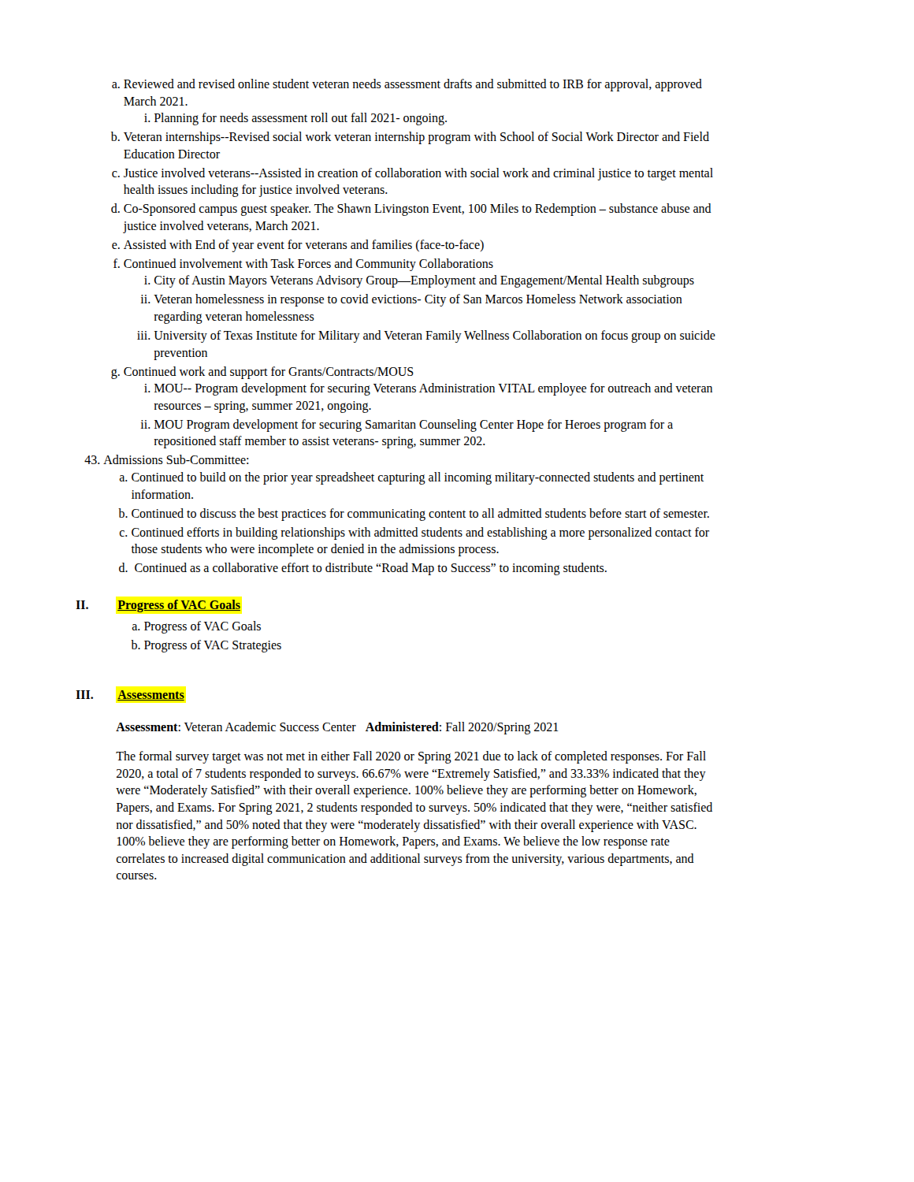Reviewed and revised online student veteran needs assessment drafts and submitted to IRB for approval, approved March 2021.
Planning for needs assessment roll out fall 2021- ongoing.
Veteran internships--Revised social work veteran internship program with School of Social Work Director and Field Education Director
Justice involved veterans--Assisted in creation of collaboration with social work and criminal justice to target mental health issues including for justice involved veterans.
Co-Sponsored campus guest speaker. The Shawn Livingston Event, 100 Miles to Redemption – substance abuse and justice involved veterans, March 2021.
Assisted with End of year event for veterans and families (face-to-face)
Continued involvement with Task Forces and Community Collaborations
City of Austin Mayors Veterans Advisory Group—Employment and Engagement/Mental Health subgroups
Veteran homelessness in response to covid evictions- City of San Marcos Homeless Network association regarding veteran homelessness
University of Texas Institute for Military and Veteran Family Wellness Collaboration on focus group on suicide prevention
Continued work and support for Grants/Contracts/MOUS
MOU-- Program development for securing Veterans Administration VITAL employee for outreach and veteran resources – spring, summer 2021, ongoing.
MOU Program development for securing Samaritan Counseling Center Hope for Heroes program for a repositioned staff member to assist veterans- spring, summer 202.
Admissions Sub-Committee:
Continued to build on the prior year spreadsheet capturing all incoming military-connected students and pertinent information.
Continued to discuss the best practices for communicating content to all admitted students before start of semester.
Continued efforts in building relationships with admitted students and establishing a more personalized contact for those students who were incomplete or denied in the admissions process.
Continued as a collaborative effort to distribute “Road Map to Success” to incoming students.
II. Progress of VAC Goals
Progress of VAC Goals
Progress of VAC Strategies
III. Assessments
Assessment: Veteran Academic Success Center Administered: Fall 2020/Spring 2021
The formal survey target was not met in either Fall 2020 or Spring 2021 due to lack of completed responses. For Fall 2020, a total of 7 students responded to surveys. 66.67% were “Extremely Satisfied,” and 33.33% indicated that they were “Moderately Satisfied” with their overall experience. 100% believe they are performing better on Homework, Papers, and Exams. For Spring 2021, 2 students responded to surveys. 50% indicated that they were, “neither satisfied nor dissatisfied,” and 50% noted that they were “moderately dissatisfied” with their overall experience with VASC. 100% believe they are performing better on Homework, Papers, and Exams. We believe the low response rate correlates to increased digital communication and additional surveys from the university, various departments, and courses.